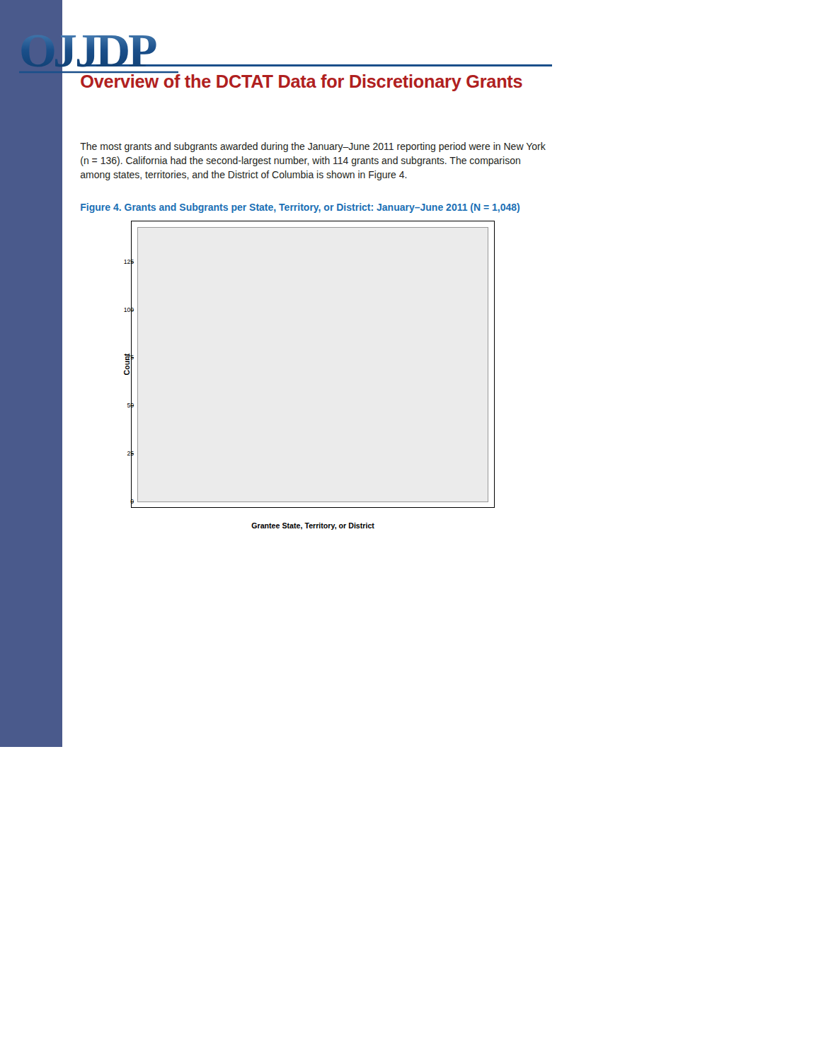O JJ DP
Overview of the DCTAT Data for Discretionary Grants
The most grants and subgrants awarded during the January–June 2011 reporting period were in New York (n = 136). California had the second-largest number, with 114 grants and subgrants. The comparison among states, territories, and the District of Columbia is shown in Figure 4.
Figure 4. Grants and Subgrants per State, Territory, or District: January–June 2011 (N = 1,048)
Count
0
25
50
75
100
125
Grantee State, Territory, or District